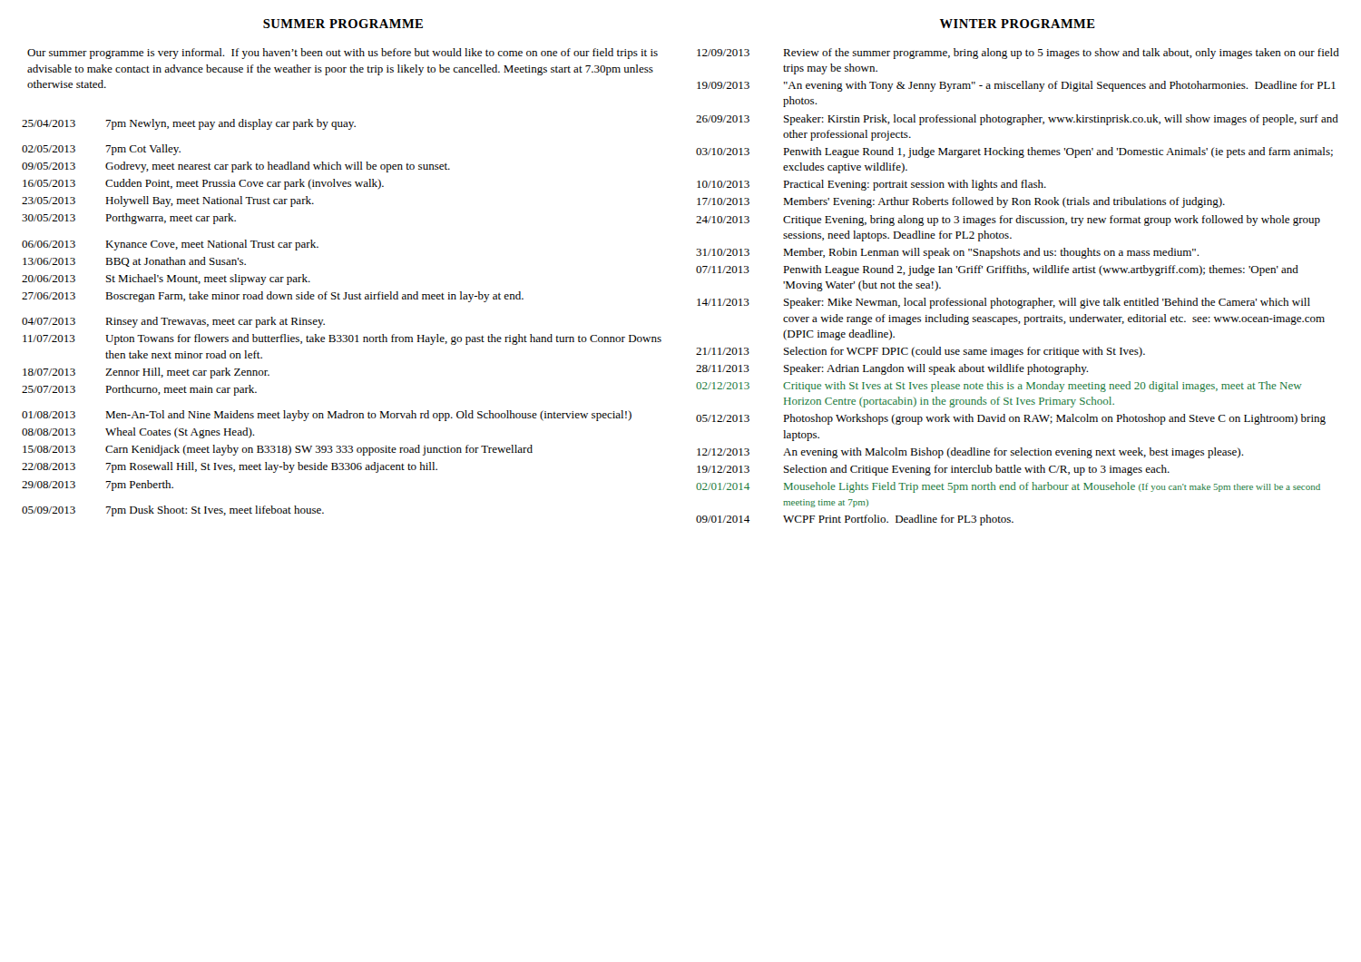SUMMER PROGRAMME
Our summer programme is very informal. If you haven’t been out with us before but would like to come on one of our field trips it is advisable to make contact in advance because if the weather is poor the trip is likely to be cancelled. Meetings start at 7.30pm unless otherwise stated.
| 25/04/2013 | 7pm Newlyn, meet pay and display car park by quay. |
| 02/05/2013 | 7pm Cot Valley. |
| 09/05/2013 | Godrevy, meet nearest car park to headland which will be open to sunset. |
| 16/05/2013 | Cudden Point, meet Prussia Cove car park (involves walk). |
| 23/05/2013 | Holywell Bay, meet National Trust car park. |
| 30/05/2013 | Porthgwarra, meet car park. |
| 06/06/2013 | Kynance Cove, meet National Trust car park. |
| 13/06/2013 | BBQ at Jonathan and Susan's. |
| 20/06/2013 | St Michael's Mount, meet slipway car park. |
| 27/06/2013 | Boscregan Farm, take minor road down side of St Just airfield and meet in lay-by at end. |
| 04/07/2013 | Rinsey and Trewavas, meet car park at Rinsey. |
| 11/07/2013 | Upton Towans for flowers and butterflies, take B3301 north from Hayle, go past the right hand turn to Connor Downs then take next minor road on left. |
| 18/07/2013 | Zennor Hill, meet car park Zennor. |
| 25/07/2013 | Porthcurno, meet main car park. |
| 01/08/2013 | Men-An-Tol and Nine Maidens meet layby on Madron to Morvah rd opp. Old Schoolhouse (interview special!) |
| 08/08/2013 | Wheal Coates (St Agnes Head). |
| 15/08/2013 | Carn Kenidjack (meet layby on B3318) SW 393 333 opposite road junction for Trewellard |
| 22/08/2013 | 7pm Rosewall Hill, St Ives, meet lay-by beside B3306 adjacent to hill. |
| 29/08/2013 | 7pm Penberth. |
| 05/09/2013 | 7pm Dusk Shoot: St Ives, meet lifeboat house. |
WINTER PROGRAMME
| 12/09/2013 | Review of the summer programme, bring along up to 5 images to show and talk about, only images taken on our field trips may be shown. |
| 19/09/2013 | "An evening with Tony & Jenny Byram" - a miscellany of Digital Sequences and Photoharmonies. Deadline for PL1 photos. |
| 26/09/2013 | Speaker: Kirstin Prisk, local professional photographer, www.kirstinprisk.co.uk, will show images of people, surf and other professional projects. |
| 03/10/2013 | Penwith League Round 1, judge Margaret Hocking themes 'Open' and 'Domestic Animals' (ie pets and farm animals; excludes captive wildlife). |
| 10/10/2013 | Practical Evening: portrait session with lights and flash. |
| 17/10/2013 | Members' Evening: Arthur Roberts followed by Ron Rook (trials and tribulations of judging). |
| 24/10/2013 | Critique Evening, bring along up to 3 images for discussion, try new format group work followed by whole group sessions, need laptops. Deadline for PL2 photos. |
| 31/10/2013 | Member, Robin Lenman will speak on "Snapshots and us: thoughts on a mass medium". |
| 07/11/2013 | Penwith League Round 2, judge Ian 'Griff' Griffiths, wildlife artist (www.artbygriff.com); themes: 'Open' and 'Moving Water' (but not the sea!). |
| 14/11/2013 | Speaker: Mike Newman, local professional photographer, will give talk entitled 'Behind the Camera' which will cover a wide range of images including seascapes, portraits, underwater, editorial etc. see: www.ocean-image.com (DPIC image deadline). |
| 21/11/2013 | Selection for WCPF DPIC (could use same images for critique with St Ives). |
| 28/11/2013 | Speaker: Adrian Langdon will speak about wildlife photography. |
| 02/12/2013 | Critique with St Ives at St Ives please note this is a Monday meeting need 20 digital images, meet at The New Horizon Centre (portacabin) in the grounds of St Ives Primary School. |
| 05/12/2013 | Photoshop Workshops (group work with David on RAW; Malcolm on Photoshop and Steve C on Lightroom) bring laptops. |
| 12/12/2013 | An evening with Malcolm Bishop (deadline for selection evening next week, best images please). |
| 19/12/2013 | Selection and Critique Evening for interclub battle with C/R, up to 3 images each. |
| 02/01/2014 | Mousehole Lights Field Trip meet 5pm north end of harbour at Mousehole (If you can't make 5pm there will be a second meeting time at 7pm) |
| 09/01/2014 | WCPF Print Portfolio. Deadline for PL3 photos. |